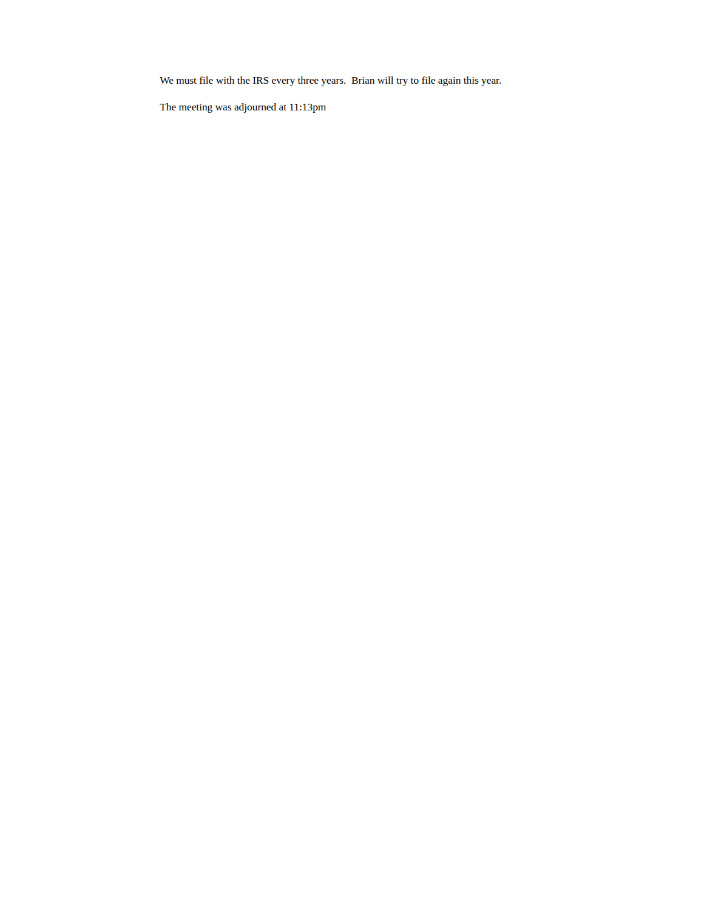We must file with the IRS every three years. Brian will try to file again this year.
The meeting was adjourned at 11:13pm